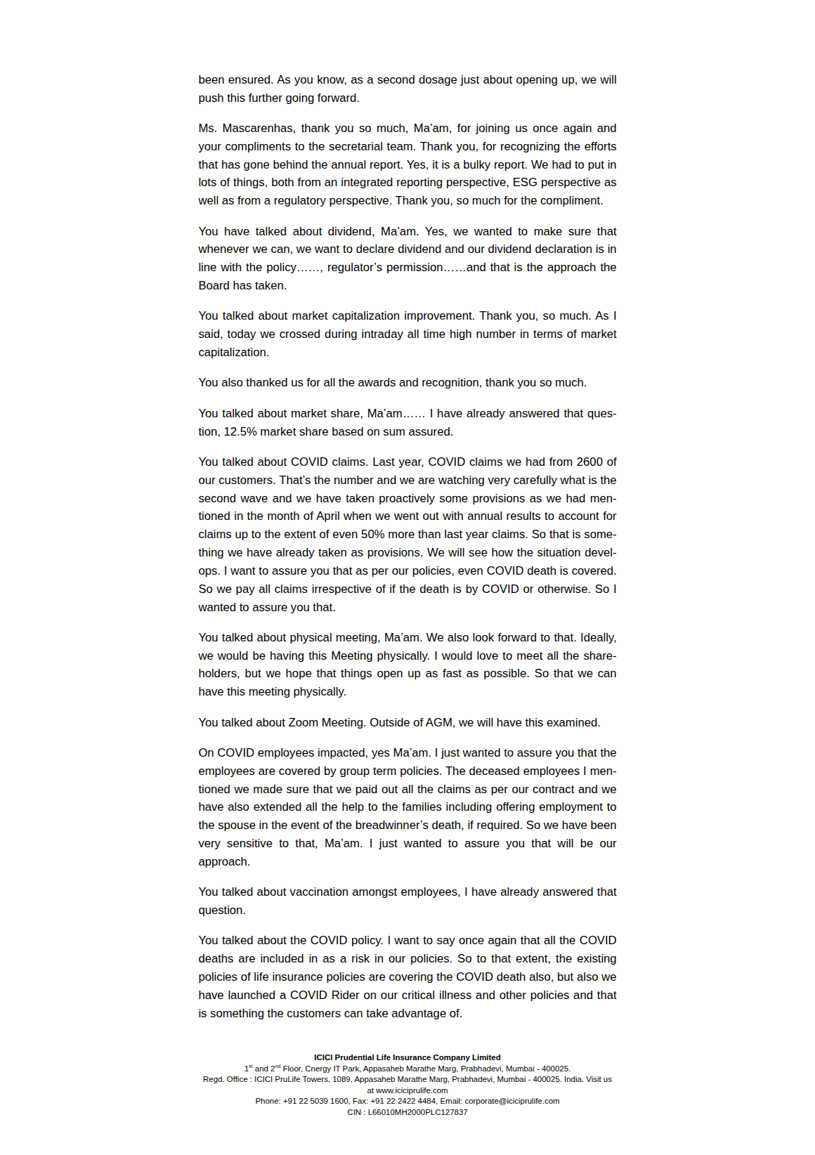been ensured. As you know, as a second dosage just about opening up, we will push this further going forward.
Ms. Mascarenhas, thank you so much, Ma’am, for joining us once again and your compliments to the secretarial team. Thank you, for recognizing the efforts that has gone behind the annual report. Yes, it is a bulky report. We had to put in lots of things, both from an integrated reporting perspective, ESG perspective as well as from a regulatory perspective. Thank you, so much for the compliment.
You have talked about dividend, Ma’am. Yes, we wanted to make sure that whenever we can, we want to declare dividend and our dividend declaration is in line with the policy……, regulator’s permission……and that is the approach the Board has taken.
You talked about market capitalization improvement. Thank you, so much. As I said, today we crossed during intraday all time high number in terms of market capitalization.
You also thanked us for all the awards and recognition, thank you so much.
You talked about market share, Ma’am…… I have already answered that question, 12.5% market share based on sum assured.
You talked about COVID claims. Last year, COVID claims we had from 2600 of our customers. That’s the number and we are watching very carefully what is the second wave and we have taken proactively some provisions as we had mentioned in the month of April when we went out with annual results to account for claims up to the extent of even 50% more than last year claims. So that is something we have already taken as provisions. We will see how the situation develops. I want to assure you that as per our policies, even COVID death is covered. So we pay all claims irrespective of if the death is by COVID or otherwise. So I wanted to assure you that.
You talked about physical meeting, Ma’am. We also look forward to that. Ideally, we would be having this Meeting physically. I would love to meet all the shareholders, but we hope that things open up as fast as possible. So that we can have this meeting physically.
You talked about Zoom Meeting. Outside of AGM, we will have this examined.
On COVID employees impacted, yes Ma’am. I just wanted to assure you that the employees are covered by group term policies. The deceased employees I mentioned we made sure that we paid out all the claims as per our contract and we have also extended all the help to the families including offering employment to the spouse in the event of the breadwinner’s death, if required. So we have been very sensitive to that, Ma’am. I just wanted to assure you that will be our approach.
You talked about vaccination amongst employees, I have already answered that question.
You talked about the COVID policy. I want to say once again that all the COVID deaths are included in as a risk in our policies. So to that extent, the existing policies of life insurance policies are covering the COVID death also, but also we have launched a COVID Rider on our critical illness and other policies and that is something the customers can take advantage of.
ICICI Prudential Life Insurance Company Limited
1st and 2nd Floor, Cnergy IT Park, Appasaheb Marathe Marg, Prabhadevi, Mumbai - 400025.
Regd. Office : ICICI PruLife Towers, 1089, Appasaheb Marathe Marg, Prabhadevi, Mumbai - 400025. India. Visit us
at www.iciciprulife.com
Phone: +91 22 5039 1600, Fax: +91 22 2422 4484, Email: corporate@iciciprulife.com
CIN : L66010MH2000PLC127837